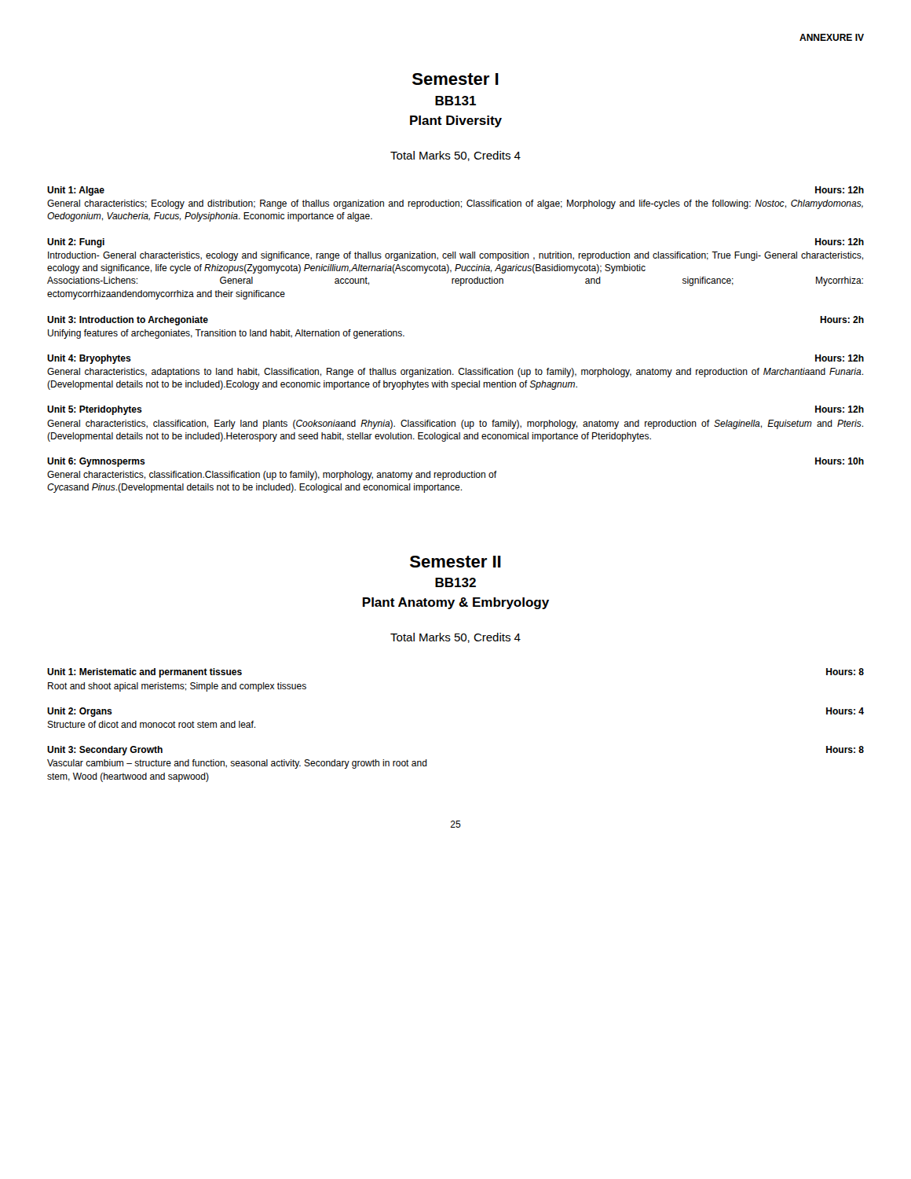ANNEXURE IV
Semester I
BB131
Plant Diversity
Total Marks 50, Credits 4
Unit 1: Algae Hours: 12h
General characteristics; Ecology and distribution; Range of thallus organization and reproduction; Classification of algae; Morphology and life-cycles of the following: Nostoc, Chlamydomonas, Oedogonium, Vaucheria, Fucus, Polysiphonia. Economic importance of algae.
Unit 2: Fungi Hours: 12h
Introduction- General characteristics, ecology and significance, range of thallus organization, cell wall composition , nutrition, reproduction and classification; True Fungi- General characteristics, ecology and significance, life cycle of Rhizopus(Zygomycota) Penicillium,Alternaria(Ascomycota), Puccinia, Agaricus(Basidiomycota); Symbiotic
Associations-Lichens: General account, reproduction and significance; Mycorrhiza:
ectomycorrhizaandendomycorrhiza and their significance
Unit 3: Introduction to Archegoniate Hours: 2h
Unifying features of archegoniates, Transition to land habit, Alternation of generations.
Unit 4: Bryophytes Hours: 12h
General characteristics, adaptations to land habit, Classification, Range of thallus organization. Classification (up to family), morphology, anatomy and reproduction of Marchantiaand Funaria.(Developmental details not to be included).Ecology and economic importance of bryophytes with special mention of Sphagnum.
Unit 5: Pteridophytes Hours: 12h
General characteristics, classification, Early land plants (Cooksoniaand Rhynia). Classification (up to family), morphology, anatomy and reproduction of Selaginella, Equisetum and Pteris. (Developmental details not to be included).Heterospory and seed habit, stellar evolution. Ecological and economical importance of Pteridophytes.
Unit 6: Gymnosperms Hours: 10h
General characteristics, classification.Classification (up to family), morphology, anatomy and reproduction of
Cycasand Pinus.(Developmental details not to be included). Ecological and economical importance.
Semester II
BB132
Plant Anatomy & Embryology
Total Marks 50, Credits 4
Unit 1: Meristematic and permanent tissues Hours: 8
Root and shoot apical meristems; Simple and complex tissues
Unit 2: Organs Hours: 4
Structure of dicot and monocot root stem and leaf.
Unit 3: Secondary Growth Hours: 8
Vascular cambium – structure and function, seasonal activity. Secondary growth in root and
stem, Wood (heartwood and sapwood)
25